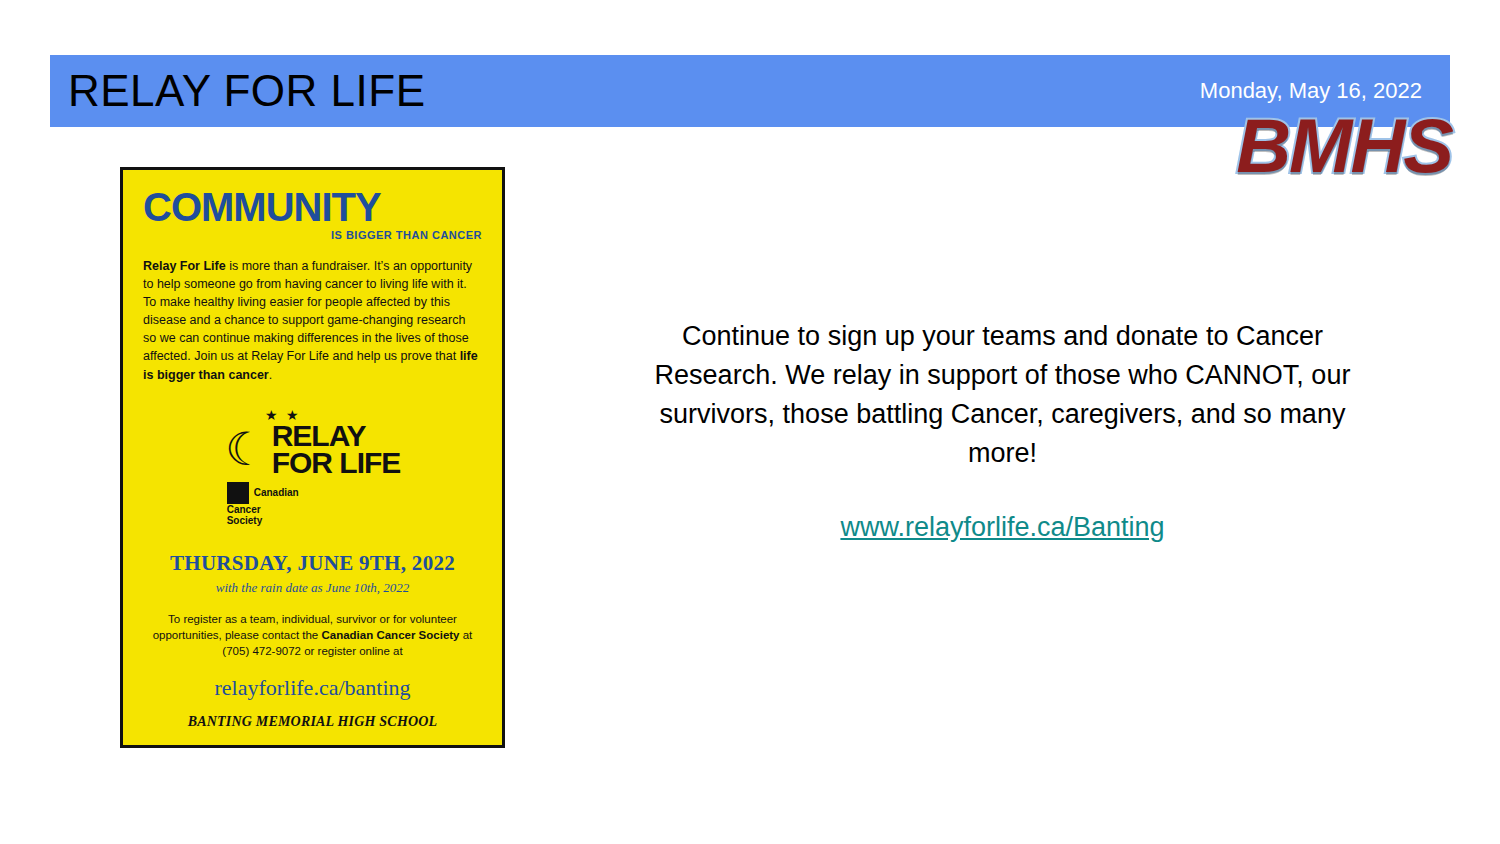RELAY FOR LIFE
Monday, May 16, 2022
BMHS
COMMUNITY
IS BIGGER THAN CANCER
Relay For Life is more than a fundraiser. It’s an opportunity to help someone go from having cancer to living life with it. To make healthy living easier for people affected by this disease and a chance to support game-changing research so we can continue making differences in the lives of those affected. Join us at Relay For Life and help us prove that life is bigger than cancer.
★ ★ ☾RELAY
FOR LIFE Canadian
Cancer
Society
THURSDAY, JUNE 9TH, 2022
with the rain date as June 10th, 2022
To register as a team, individual, survivor or for volunteer opportunities, please contact the Canadian Cancer Society at (705) 472-9072 or register online at
relayforlife.ca/banting
BANTING MEMORIAL HIGH SCHOOL
Continue to sign up your teams and donate to Cancer Research. We relay in support of those who CANNOT, our survivors, those battling Cancer, caregivers, and so many more!
www.relayforlife.ca/Banting